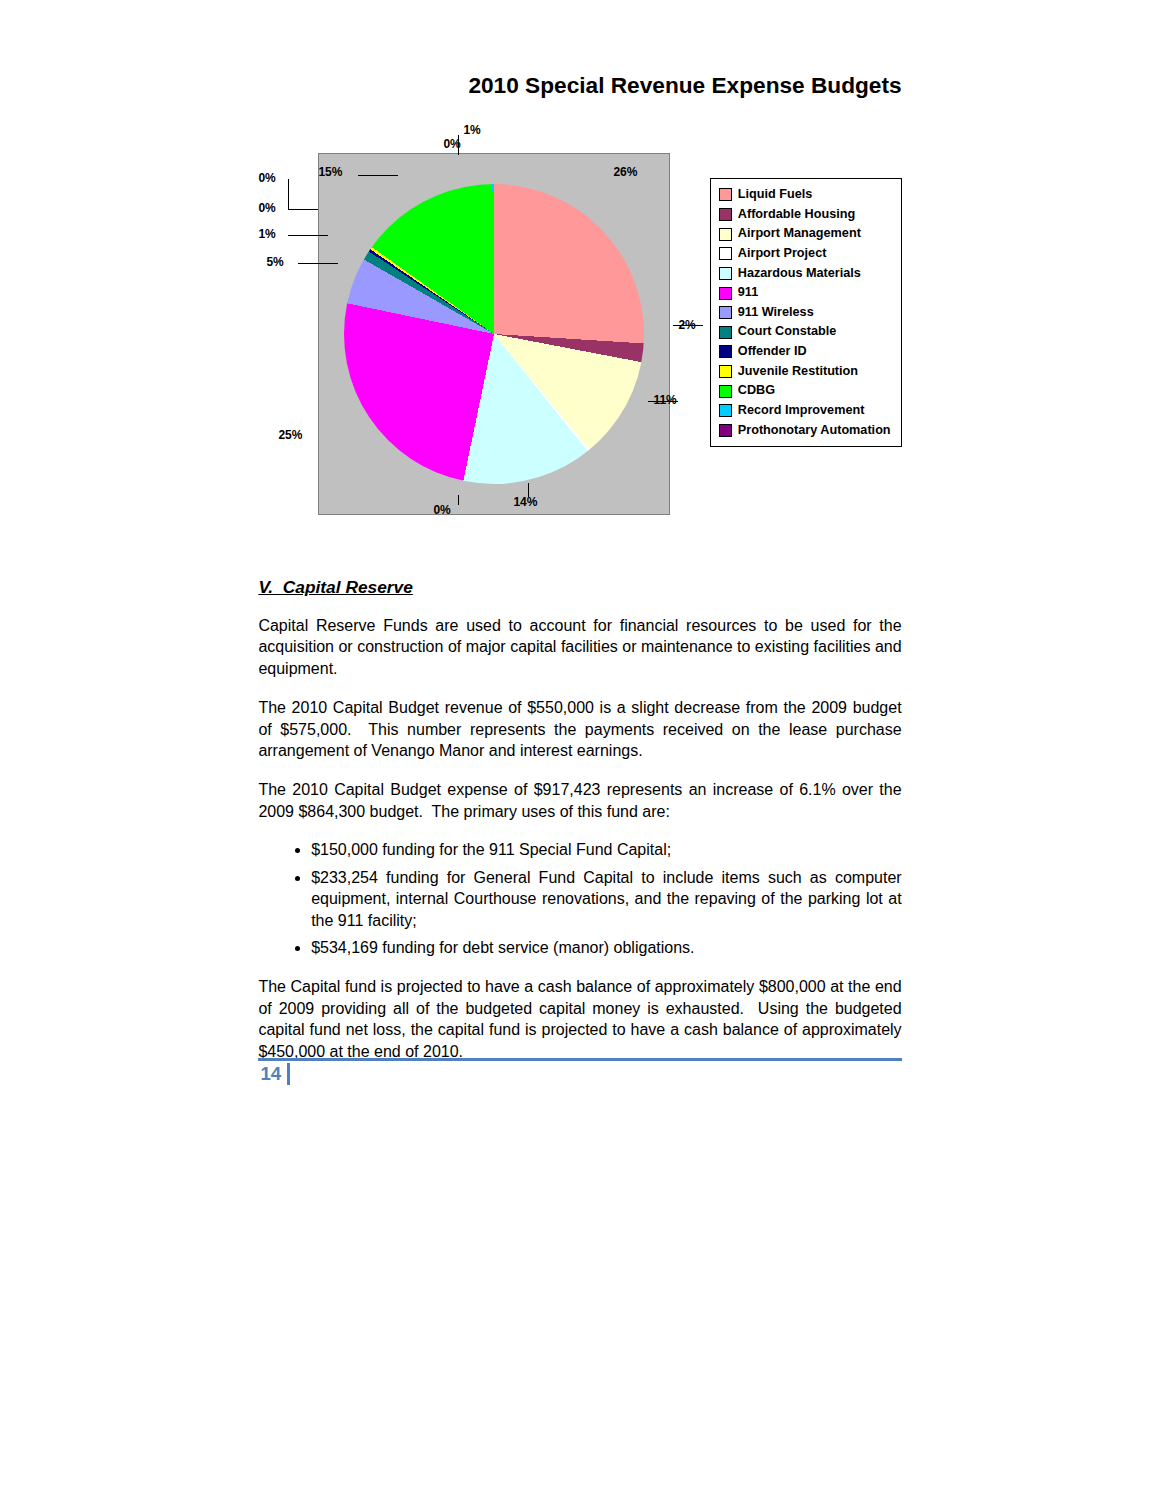2010 Special Revenue Expense Budgets
1% 0% 0% 15% 0% 1% 5% 25% 0% 14% 11% 2% 26%
Liquid Fuels
Affordable Housing
Airport Management
Airport Project
Hazardous Materials
911
911 Wireless
Court Constable
Offender ID
Juvenile Restitution
CDBG
Record Improvement
Prothonotary Automation
V. Capital Reserve
Capital Reserve Funds are used to account for financial resources to be used for the acquisition or construction of major capital facilities or maintenance to existing facilities and equipment.
The 2010 Capital Budget revenue of $550,000 is a slight decrease from the 2009 budget of $575,000. This number represents the payments received on the lease purchase arrangement of Venango Manor and interest earnings.
The 2010 Capital Budget expense of $917,423 represents an increase of 6.1% over the 2009 $864,300 budget. The primary uses of this fund are:
$150,000 funding for the 911 Special Fund Capital;
$233,254 funding for General Fund Capital to include items such as computer equipment, internal Courthouse renovations, and the repaving of the parking lot at the 911 facility;
$534,169 funding for debt service (manor) obligations.
The Capital fund is projected to have a cash balance of approximately $800,000 at the end of 2009 providing all of the budgeted capital money is exhausted. Using the budgeted capital fund net loss, the capital fund is projected to have a cash balance of approximately $450,000 at the end of 2010.
14